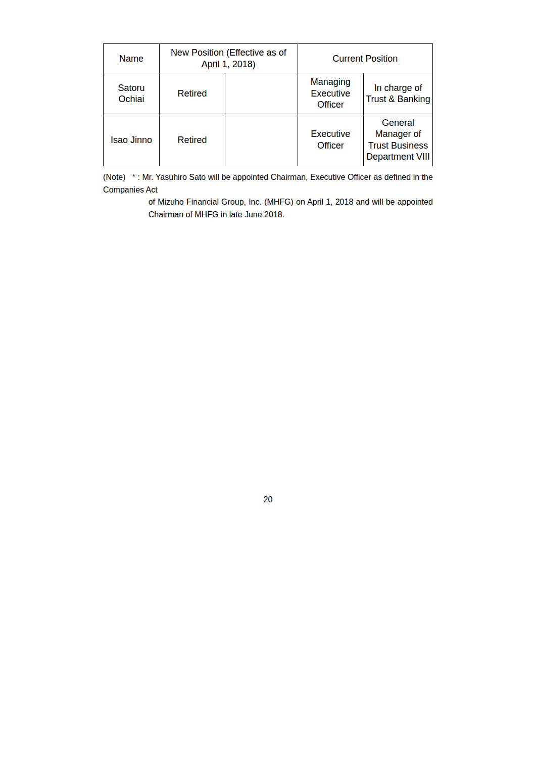| Name | New Position (Effective as of April 1, 2018) | Current Position |
| --- | --- | --- |
| Satoru Ochiai | Retired | | Managing Executive Officer | In charge of Trust & Banking |
| Isao Jinno | Retired | | Executive Officer | General Manager of Trust Business Department VIII |
(Note)* : Mr. Yasuhiro Sato will be appointed Chairman, Executive Officer as defined in the Companies Act of Mizuho Financial Group, Inc. (MHFG) on April 1, 2018 and will be appointed Chairman of MHFG in late June 2018.
20